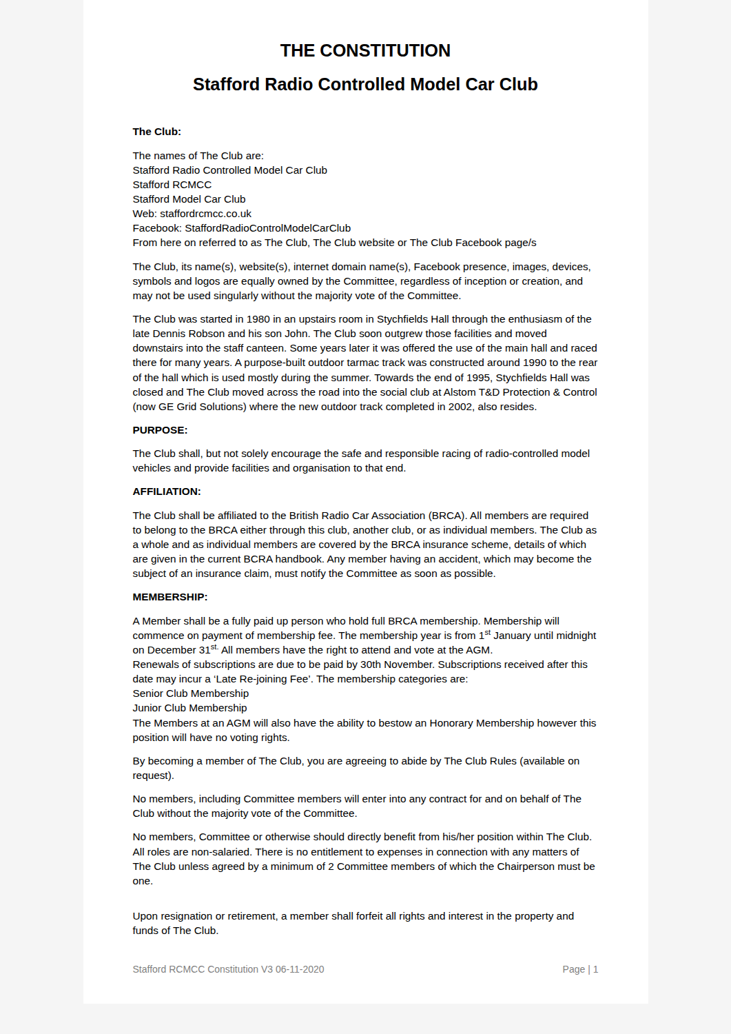THE CONSTITUTION
Stafford Radio Controlled Model Car Club
The Club:
The names of The Club are:
Stafford Radio Controlled Model Car Club
Stafford RCMCC
Stafford Model Car Club
Web: staffordrcmcc.co.uk
Facebook: StaffordRadioControlModelCarClub
From here on referred to as The Club, The Club website or The Club Facebook page/s
The Club, its name(s), website(s), internet domain name(s), Facebook presence, images, devices, symbols and logos are equally owned by the Committee, regardless of inception or creation, and may not be used singularly without the majority vote of the Committee.
The Club was started in 1980 in an upstairs room in Stychfields Hall through the enthusiasm of the late Dennis Robson and his son John. The Club soon outgrew those facilities and moved downstairs into the staff canteen. Some years later it was offered the use of the main hall and raced there for many years. A purpose-built outdoor tarmac track was constructed around 1990 to the rear of the hall which is used mostly during the summer. Towards the end of 1995, Stychfields Hall was closed and The Club moved across the road into the social club at Alstom T&D Protection & Control (now GE Grid Solutions) where the new outdoor track completed in 2002, also resides.
PURPOSE:
The Club shall, but not solely encourage the safe and responsible racing of radio-controlled model vehicles and provide facilities and organisation to that end.
AFFILIATION:
The Club shall be affiliated to the British Radio Car Association (BRCA). All members are required to belong to the BRCA either through this club, another club, or as individual members. The Club as a whole and as individual members are covered by the BRCA insurance scheme, details of which are given in the current BCRA handbook. Any member having an accident, which may become the subject of an insurance claim, must notify the Committee as soon as possible.
MEMBERSHIP:
A Member shall be a fully paid up person who hold full BRCA membership. Membership will commence on payment of membership fee. The membership year is from 1st January until midnight on December 31st. All members have the right to attend and vote at the AGM.
Renewals of subscriptions are due to be paid by 30th November. Subscriptions received after this date may incur a ‘Late Re-joining Fee’. The membership categories are:
Senior Club Membership
Junior Club Membership
The Members at an AGM will also have the ability to bestow an Honorary Membership however this position will have no voting rights.
By becoming a member of The Club, you are agreeing to abide by The Club Rules (available on request).
No members, including Committee members will enter into any contract for and on behalf of The Club without the majority vote of the Committee.
No members, Committee or otherwise should directly benefit from his/her position within The Club. All roles are non-salaried. There is no entitlement to expenses in connection with any matters of The Club unless agreed by a minimum of 2 Committee members of which the Chairperson must be one.
Upon resignation or retirement, a member shall forfeit all rights and interest in the property and funds of The Club.
Stafford RCMCC Constitution V3 06-11-2020 Page | 1